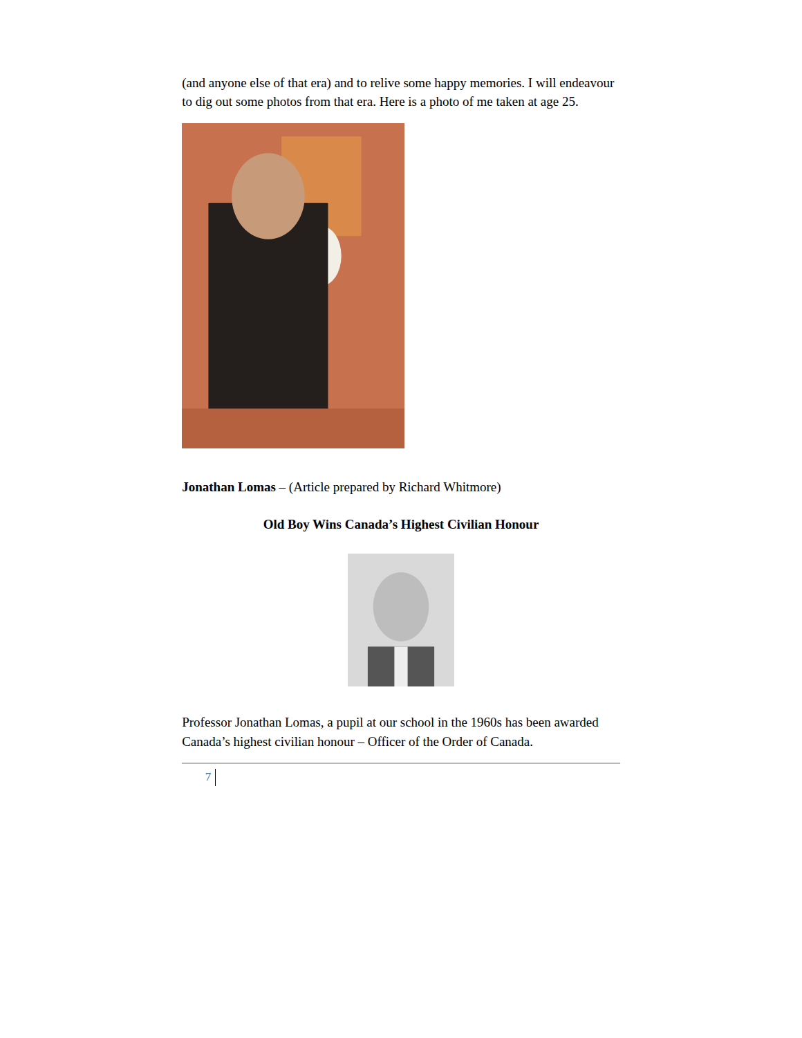(and anyone else of that era) and to relive some happy memories. I will endeavour to dig out some photos from that era. Here is a photo of me taken at age 25.
Jonathan Lomas – (Article prepared by Richard Whitmore)
Old Boy Wins Canada’s Highest Civilian Honour
Professor Jonathan Lomas, a pupil at our school in the 1960s has been awarded Canada’s highest civilian honour – Officer of the Order of Canada.
7